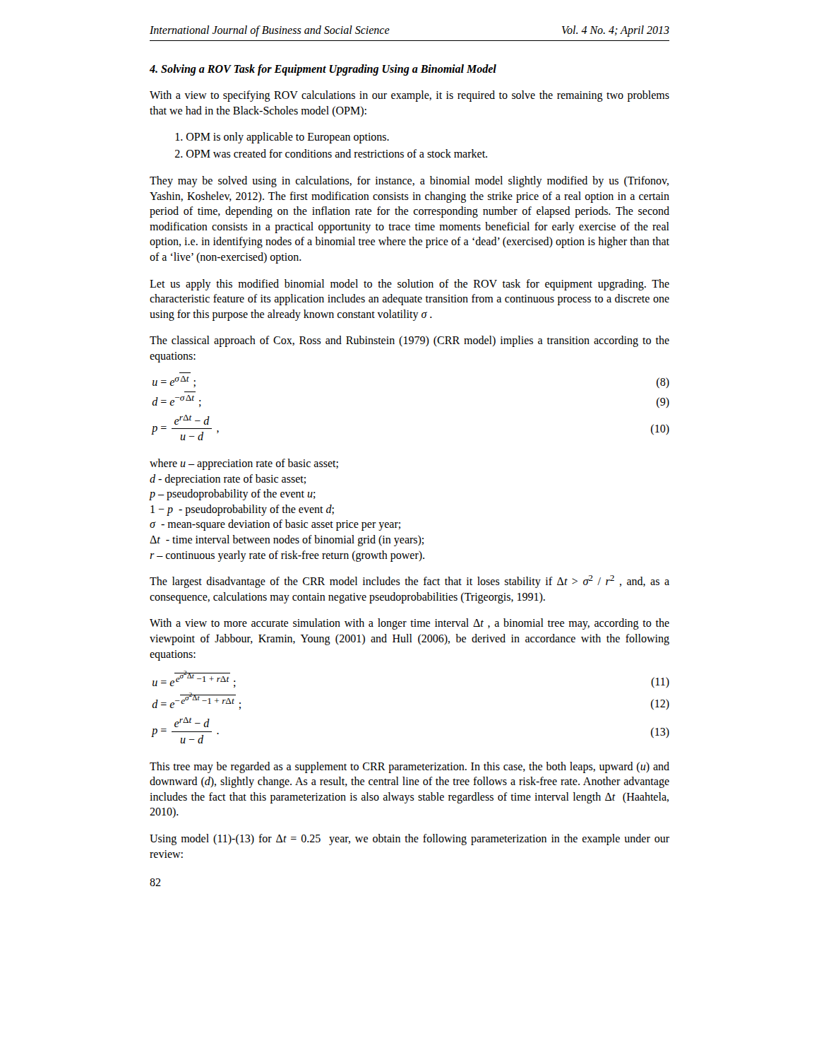International Journal of Business and Social Science Vol. 4 No. 4; April 2013
4. Solving a ROV Task for Equipment Upgrading Using a Binomial Model
With a view to specifying ROV calculations in our example, it is required to solve the remaining two problems that we had in the Black-Scholes model (OPM):
OPM is only applicable to European options.
OPM was created for conditions and restrictions of a stock market.
They may be solved using in calculations, for instance, a binomial model slightly modified by us (Trifonov, Yashin, Koshelev, 2012). The first modification consists in changing the strike price of a real option in a certain period of time, depending on the inflation rate for the corresponding number of elapsed periods. The second modification consists in a practical opportunity to trace time moments beneficial for early exercise of the real option, i.e. in identifying nodes of a binomial tree where the price of a ‘dead’ (exercised) option is higher than that of a ‘live’ (non-exercised) option.
Let us apply this modified binomial model to the solution of the ROV task for equipment upgrading. The characteristic feature of its application includes an adequate transition from a continuous process to a discrete one using for this purpose the already known constant volatility σ .
The classical approach of Cox, Ross and Rubinstein (1979) (CRR model) implies a transition according to the equations:
u = eσΔt ; (8)
d = e−σΔt ; (9)
p = erΔt − d u − d , (10)
where u – appreciation rate of basic asset;
d - depreciation rate of basic asset;
p – pseudoprobability of the event u;
1 − p - pseudoprobability of the event d;
σ - mean-square deviation of basic asset price per year;
Δt - time interval between nodes of binomial grid (in years);
r – continuous yearly rate of risk-free return (growth power).
The largest disadvantage of the CRR model includes the fact that it loses stability if Δt > σ2 / r2 , and, as a consequence, calculations may contain negative pseudoprobabilities (Trigeorgis, 1991).
With a view to more accurate simulation with a longer time interval Δt , a binomial tree may, according to the viewpoint of Jabbour, Kramin, Young (2001) and Hull (2006), be derived in accordance with the following equations:
u = eeσ2Δt −1 + rΔt ; (11)
d = e−eσ2Δt −1 + rΔt ; (12)
p = erΔt − d u − d . (13)
This tree may be regarded as a supplement to CRR parameterization. In this case, the both leaps, upward (u) and downward (d), slightly change. As a result, the central line of the tree follows a risk-free rate. Another advantage includes the fact that this parameterization is also always stable regardless of time interval length Δt (Haahtela, 2010).
Using model (11)-(13) for Δt = 0.25 year, we obtain the following parameterization in the example under our review:
82